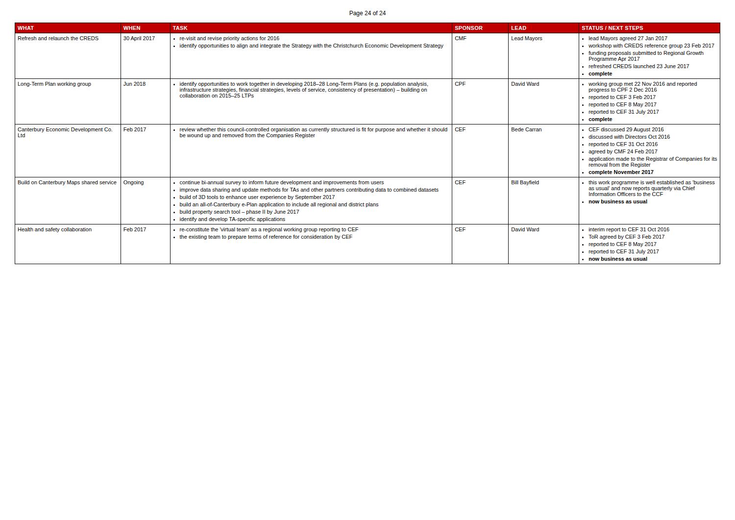Page 24 of 24
| WHAT | WHEN | TASK | SPONSOR | LEAD | STATUS / NEXT STEPS |
| --- | --- | --- | --- | --- | --- |
| Refresh and relaunch the CREDS | 30 April 2017 | re-visit and revise priority actions for 2016 identify opportunities to align and integrate the Strategy with the Christchurch Economic Development Strategy | CMF | Lead Mayors | lead Mayors agreed 27 Jan 2017 workshop with CREDS reference group 23 Feb 2017 funding proposals submitted to Regional Growth Programme Apr 2017 refreshed CREDS launched 23 June 2017 complete |
| Long-Term Plan working group | Jun 2018 | identify opportunities to work together in developing 2018–28 Long-Term Plans (e.g. population analysis, infrastructure strategies, financial strategies, levels of service, consistency of presentation) – building on collaboration on 2015–25 LTPs | CPF | David Ward | working group met 22 Nov 2016 and reported progress to CPF 2 Dec 2016 reported to CEF 3 Feb 2017 reported to CEF 8 May 2017 reported to CEF 31 July 2017 complete |
| Canterbury Economic Development Co. Ltd | Feb 2017 | review whether this council-controlled organisation as currently structured is fit for purpose and whether it should be wound up and removed from the Companies Register | CEF | Bede Carran | CEF discussed 29 August 2016 discussed with Directors Oct 2016 reported to CEF 31 Oct 2016 agreed by CMF 24 Feb 2017 application made to the Registrar of Companies for its removal from the Register complete November 2017 |
| Build on Canterbury Maps shared service | Ongoing | continue bi-annual survey to inform future development and improvements from users improve data sharing and update methods for TAs and other partners contributing data to combined datasets build of 3D tools to enhance user experience by September 2017 build an all-of-Canterbury e-Plan application to include all regional and district plans build property search tool – phase II by June 2017 identify and develop TA-specific applications | CEF | Bill Bayfield | this work programme is well established as 'business as usual' and now reports quarterly via Chief Information Officers to the CCF now business as usual |
| Health and safety collaboration | Feb 2017 | re-constitute the 'virtual team' as a regional working group reporting to CEF the existing team to prepare terms of reference for consideration by CEF | CEF | David Ward | interim report to CEF 31 Oct 2016 ToR agreed by CEF 3 Feb 2017 reported to CEF 8 May 2017 reported to CEF 31 July 2017 now business as usual |